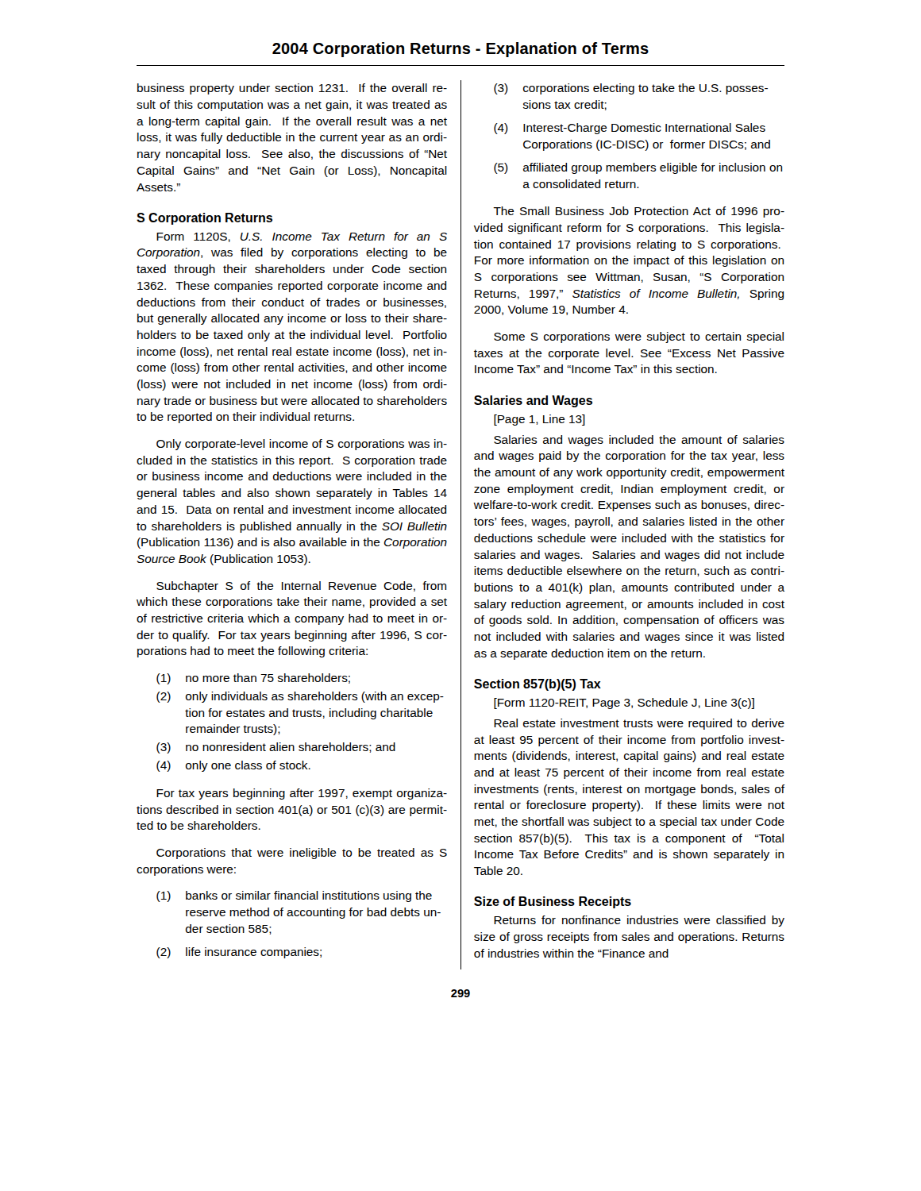2004 Corporation Returns - Explanation of Terms
business property under section 1231. If the overall result of this computation was a net gain, it was treated as a long-term capital gain. If the overall result was a net loss, it was fully deductible in the current year as an ordinary noncapital loss. See also, the discussions of “Net Capital Gains” and “Net Gain (or Loss), Noncapital Assets.”
S Corporation Returns
Form 1120S, U.S. Income Tax Return for an S Corporation, was filed by corporations electing to be taxed through their shareholders under Code section 1362. These companies reported corporate income and deductions from their conduct of trades or businesses, but generally allocated any income or loss to their shareholders to be taxed only at the individual level. Portfolio income (loss), net rental real estate income (loss), net income (loss) from other rental activities, and other income (loss) were not included in net income (loss) from ordinary trade or business but were allocated to shareholders to be reported on their individual returns.
Only corporate-level income of S corporations was included in the statistics in this report. S corporation trade or business income and deductions were included in the general tables and also shown separately in Tables 14 and 15. Data on rental and investment income allocated to shareholders is published annually in the SOI Bulletin (Publication 1136) and is also available in the Corporation Source Book (Publication 1053).
Subchapter S of the Internal Revenue Code, from which these corporations take their name, provided a set of restrictive criteria which a company had to meet in order to qualify. For tax years beginning after 1996, S corporations had to meet the following criteria:
(1) no more than 75 shareholders;
(2) only individuals as shareholders (with an exception for estates and trusts, including charitable remainder trusts);
(3) no nonresident alien shareholders; and
(4) only one class of stock.
For tax years beginning after 1997, exempt organizations described in section 401(a) or 501 (c)(3) are permitted to be shareholders.
Corporations that were ineligible to be treated as S corporations were:
(1) banks or similar financial institutions using the reserve method of accounting for bad debts under section 585;
(2) life insurance companies;
(3) corporations electing to take the U.S. possessions tax credit;
(4) Interest-Charge Domestic International Sales Corporations (IC-DISC) or former DISCs; and
(5) affiliated group members eligible for inclusion on a consolidated return.
The Small Business Job Protection Act of 1996 provided significant reform for S corporations. This legislation contained 17 provisions relating to S corporations. For more information on the impact of this legislation on S corporations see Wittman, Susan, “S Corporation Returns, 1997,” Statistics of Income Bulletin, Spring 2000, Volume 19, Number 4.
Some S corporations were subject to certain special taxes at the corporate level. See “Excess Net Passive Income Tax” and “Income Tax” in this section.
Salaries and Wages
[Page 1, Line 13]
Salaries and wages included the amount of salaries and wages paid by the corporation for the tax year, less the amount of any work opportunity credit, empowerment zone employment credit, Indian employment credit, or welfare-to-work credit. Expenses such as bonuses, directors’ fees, wages, payroll, and salaries listed in the other deductions schedule were included with the statistics for salaries and wages. Salaries and wages did not include items deductible elsewhere on the return, such as contributions to a 401(k) plan, amounts contributed under a salary reduction agreement, or amounts included in cost of goods sold. In addition, compensation of officers was not included with salaries and wages since it was listed as a separate deduction item on the return.
Section 857(b)(5) Tax
[Form 1120-REIT, Page 3, Schedule J, Line 3(c)]
Real estate investment trusts were required to derive at least 95 percent of their income from portfolio investments (dividends, interest, capital gains) and real estate and at least 75 percent of their income from real estate investments (rents, interest on mortgage bonds, sales of rental or foreclosure property). If these limits were not met, the shortfall was subject to a special tax under Code section 857(b)(5). This tax is a component of “Total Income Tax Before Credits” and is shown separately in Table 20.
Size of Business Receipts
Returns for nonfinance industries were classified by size of gross receipts from sales and operations. Returns of industries within the “Finance and
299